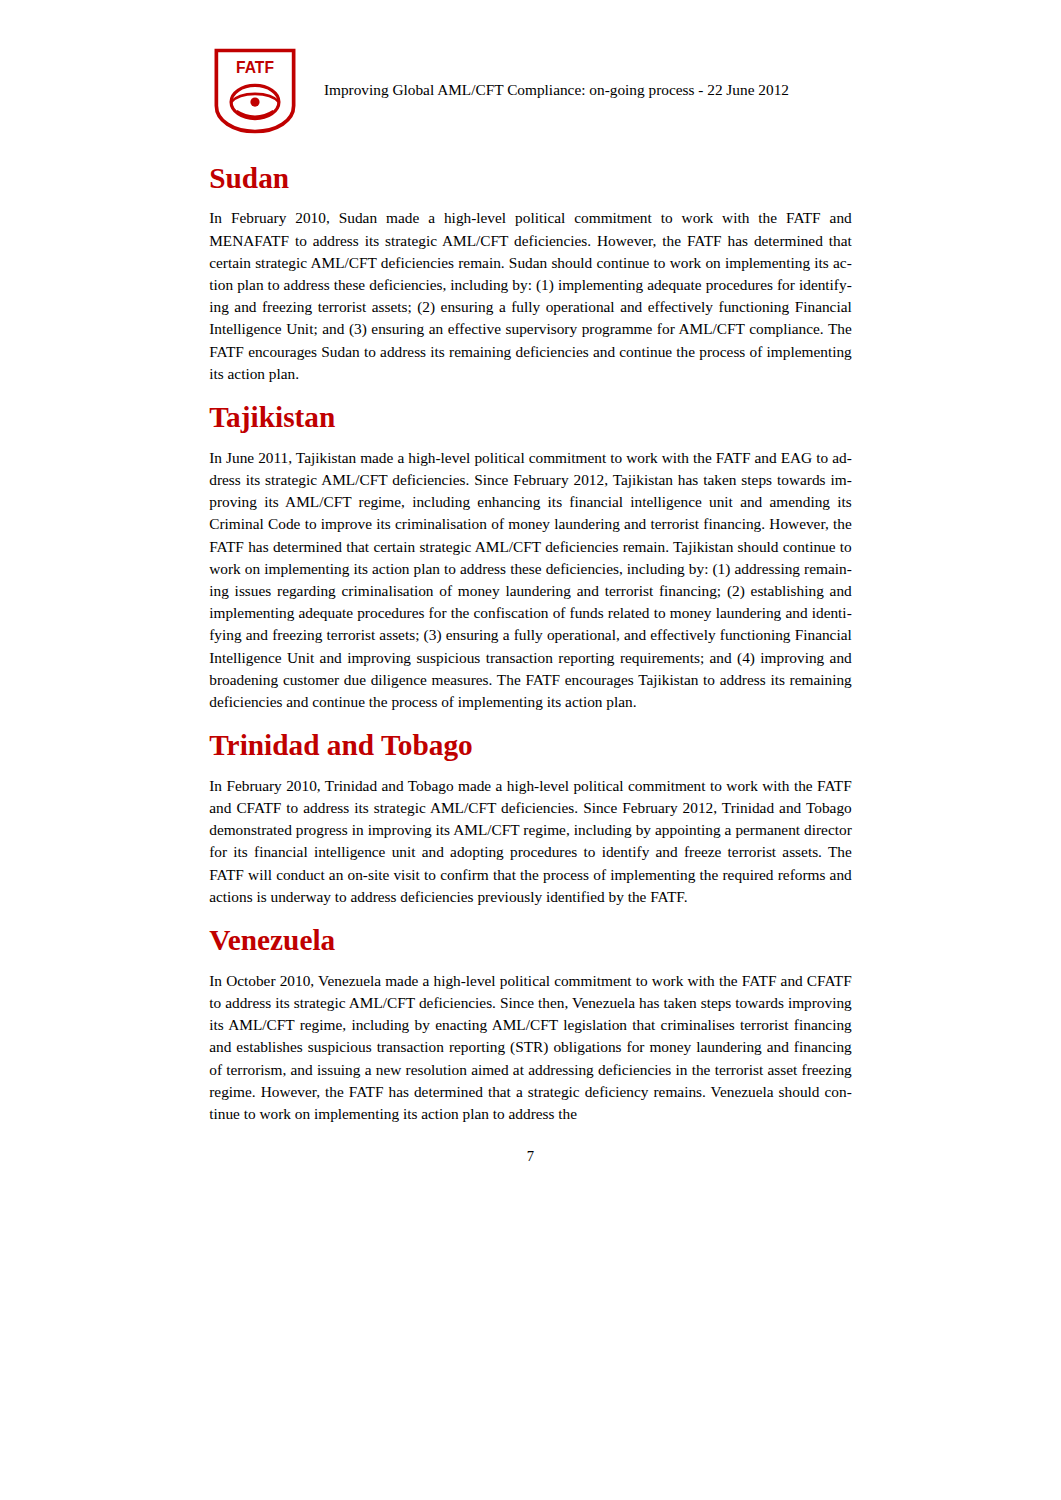FATF
Improving Global AML/CFT Compliance: on-going process - 22 June 2012
Sudan
In February 2010, Sudan made a high-level political commitment to work with the FATF and MENAFATF to address its strategic AML/CFT deficiencies. However, the FATF has determined that certain strategic AML/CFT deficiencies remain. Sudan should continue to work on implementing its action plan to address these deficiencies, including by: (1) implementing adequate procedures for identifying and freezing terrorist assets; (2) ensuring a fully operational and effectively functioning Financial Intelligence Unit; and (3) ensuring an effective supervisory programme for AML/CFT compliance. The FATF encourages Sudan to address its remaining deficiencies and continue the process of implementing its action plan.
Tajikistan
In June 2011, Tajikistan made a high-level political commitment to work with the FATF and EAG to address its strategic AML/CFT deficiencies. Since February 2012, Tajikistan has taken steps towards improving its AML/CFT regime, including enhancing its financial intelligence unit and amending its Criminal Code to improve its criminalisation of money laundering and terrorist financing. However, the FATF has determined that certain strategic AML/CFT deficiencies remain. Tajikistan should continue to work on implementing its action plan to address these deficiencies, including by: (1) addressing remaining issues regarding criminalisation of money laundering and terrorist financing; (2) establishing and implementing adequate procedures for the confiscation of funds related to money laundering and identifying and freezing terrorist assets; (3) ensuring a fully operational, and effectively functioning Financial Intelligence Unit and improving suspicious transaction reporting requirements; and (4) improving and broadening customer due diligence measures. The FATF encourages Tajikistan to address its remaining deficiencies and continue the process of implementing its action plan.
Trinidad and Tobago
In February 2010, Trinidad and Tobago made a high-level political commitment to work with the FATF and CFATF to address its strategic AML/CFT deficiencies. Since February 2012, Trinidad and Tobago demonstrated progress in improving its AML/CFT regime, including by appointing a permanent director for its financial intelligence unit and adopting procedures to identify and freeze terrorist assets. The FATF will conduct an on-site visit to confirm that the process of implementing the required reforms and actions is underway to address deficiencies previously identified by the FATF.
Venezuela
In October 2010, Venezuela made a high-level political commitment to work with the FATF and CFATF to address its strategic AML/CFT deficiencies. Since then, Venezuela has taken steps towards improving its AML/CFT regime, including by enacting AML/CFT legislation that criminalises terrorist financing and establishes suspicious transaction reporting (STR) obligations for money laundering and financing of terrorism, and issuing a new resolution aimed at addressing deficiencies in the terrorist asset freezing regime. However, the FATF has determined that a strategic deficiency remains. Venezuela should continue to work on implementing its action plan to address the
7